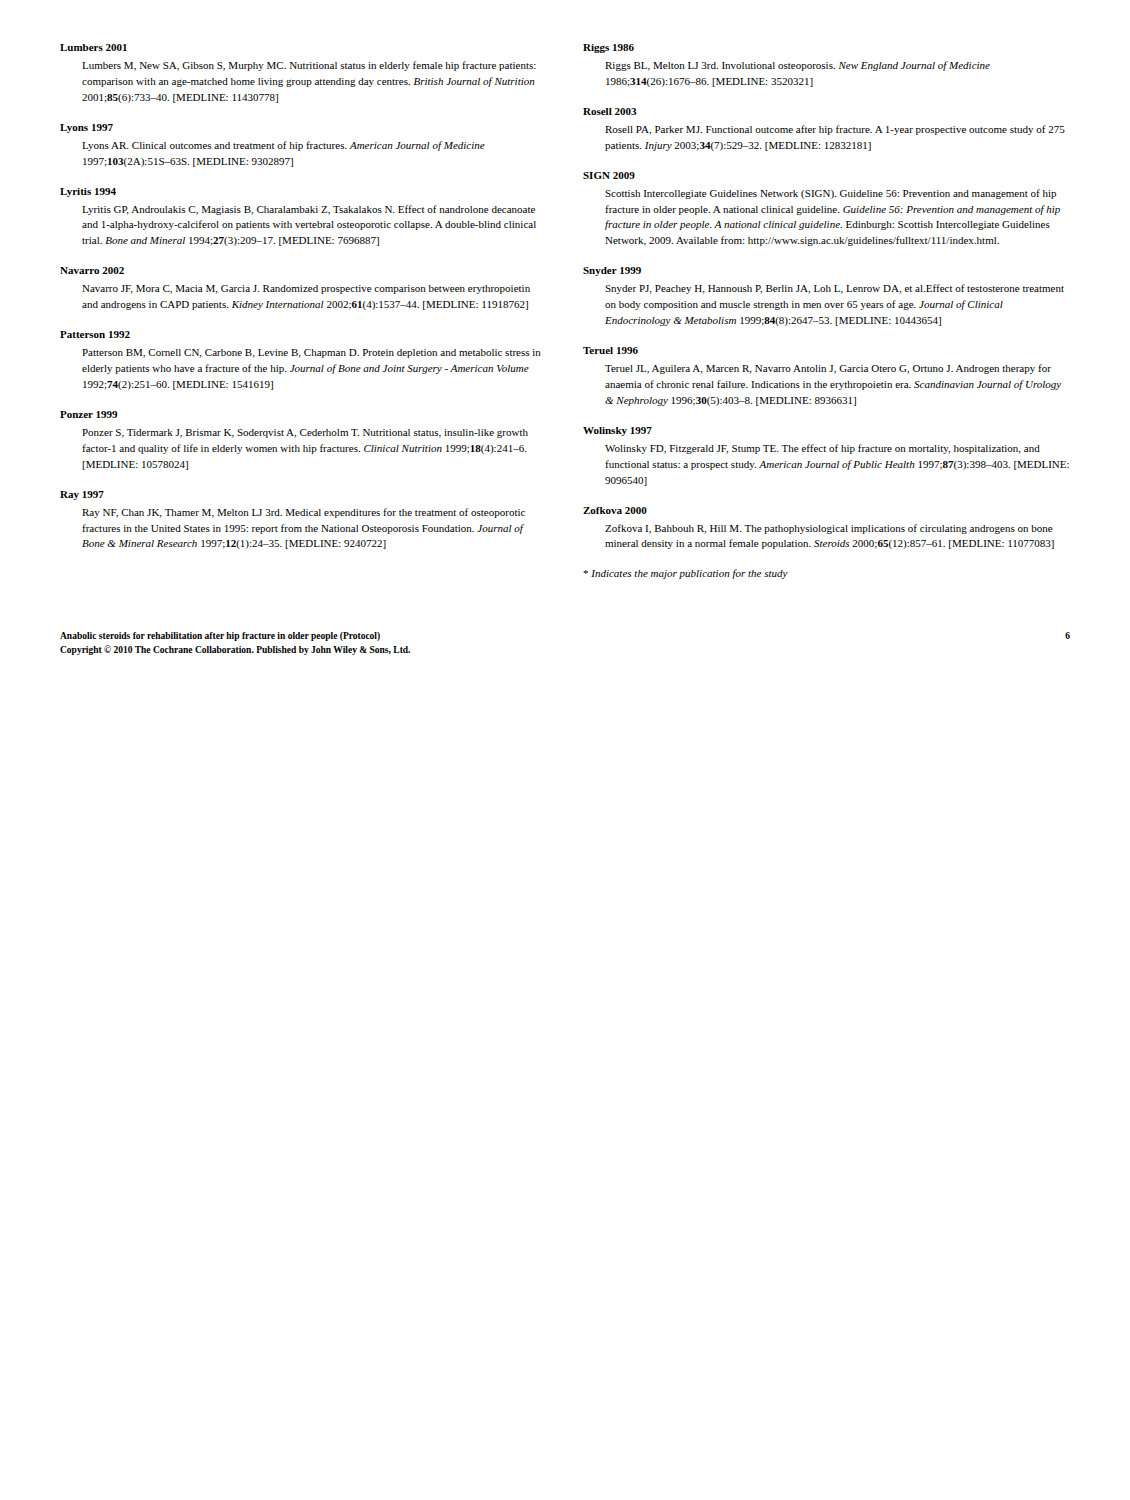Lumbers 2001
Lumbers M, New SA, Gibson S, Murphy MC. Nutritional status in elderly female hip fracture patients: comparison with an age-matched home living group attending day centres. British Journal of Nutrition 2001;85(6):733–40. [MEDLINE: 11430778]
Lyons 1997
Lyons AR. Clinical outcomes and treatment of hip fractures. American Journal of Medicine 1997;103(2A):51S–63S. [MEDLINE: 9302897]
Lyritis 1994
Lyritis GP, Androulakis C, Magiasis B, Charalambaki Z, Tsakalakos N. Effect of nandrolone decanoate and 1-alpha-hydroxy-calciferol on patients with vertebral osteoporotic collapse. A double-blind clinical trial. Bone and Mineral 1994;27(3):209–17. [MEDLINE: 7696887]
Navarro 2002
Navarro JF, Mora C, Macia M, Garcia J. Randomized prospective comparison between erythropoietin and androgens in CAPD patients. Kidney International 2002;61(4):1537–44. [MEDLINE: 11918762]
Patterson 1992
Patterson BM, Cornell CN, Carbone B, Levine B, Chapman D. Protein depletion and metabolic stress in elderly patients who have a fracture of the hip. Journal of Bone and Joint Surgery - American Volume 1992;74(2):251–60. [MEDLINE: 1541619]
Ponzer 1999
Ponzer S, Tidermark J, Brismar K, Soderqvist A, Cederholm T. Nutritional status, insulin-like growth factor-1 and quality of life in elderly women with hip fractures. Clinical Nutrition 1999;18(4):241–6. [MEDLINE: 10578024]
Ray 1997
Ray NF, Chan JK, Thamer M, Melton LJ 3rd. Medical expenditures for the treatment of osteoporotic fractures in the United States in 1995: report from the National Osteoporosis Foundation. Journal of Bone & Mineral Research 1997;12(1):24–35. [MEDLINE: 9240722]
Riggs 1986
Riggs BL, Melton LJ 3rd. Involutional osteoporosis. New England Journal of Medicine 1986;314(26):1676–86. [MEDLINE: 3520321]
Rosell 2003
Rosell PA, Parker MJ. Functional outcome after hip fracture. A 1-year prospective outcome study of 275 patients. Injury 2003;34(7):529–32. [MEDLINE: 12832181]
SIGN 2009
Scottish Intercollegiate Guidelines Network (SIGN). Guideline 56: Prevention and management of hip fracture in older people. A national clinical guideline. Guideline 56: Prevention and management of hip fracture in older people. A national clinical guideline. Edinburgh: Scottish Intercollegiate Guidelines Network, 2009. Available from: http://www.sign.ac.uk/guidelines/fulltext/111/index.html.
Snyder 1999
Snyder PJ, Peachey H, Hannoush P, Berlin JA, Loh L, Lenrow DA, et al.Effect of testosterone treatment on body composition and muscle strength in men over 65 years of age. Journal of Clinical Endocrinology & Metabolism 1999;84(8):2647–53. [MEDLINE: 10443654]
Teruel 1996
Teruel JL, Aguilera A, Marcen R, Navarro Antolin J, Garcia Otero G, Ortuno J. Androgen therapy for anaemia of chronic renal failure. Indications in the erythropoietin era. Scandinavian Journal of Urology & Nephrology 1996;30(5):403–8. [MEDLINE: 8936631]
Wolinsky 1997
Wolinsky FD, Fitzgerald JF, Stump TE. The effect of hip fracture on mortality, hospitalization, and functional status: a prospect study. American Journal of Public Health 1997;87(3):398–403. [MEDLINE: 9096540]
Zofkova 2000
Zofkova I, Bahbouh R, Hill M. The pathophysiological implications of circulating androgens on bone mineral density in a normal female population. Steroids 2000;65(12):857–61. [MEDLINE: 11077083]
* Indicates the major publication for the study
Anabolic steroids for rehabilitation after hip fracture in older people (Protocol)
Copyright © 2010 The Cochrane Collaboration. Published by John Wiley & Sons, Ltd.
6